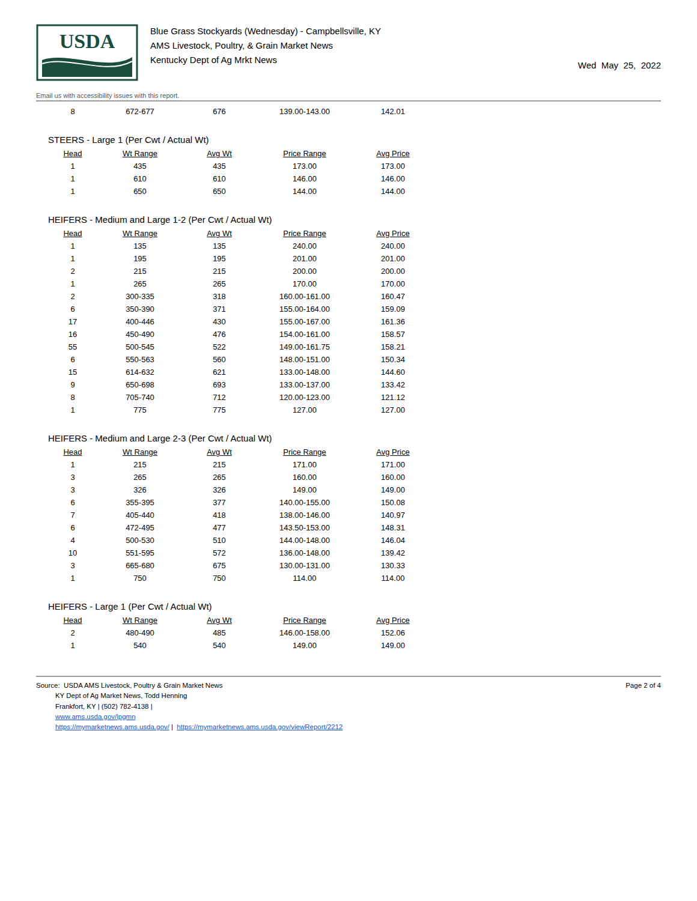USDA
Blue Grass Stockyards (Wednesday) - Campbellsville, KY
AMS Livestock, Poultry, & Grain Market News
Kentucky Dept of Ag Mrkt News
Wed May 25, 2022
Email us with accessibility issues with this report.
| 8 | 672-677 | 676 | 139.00-143.00 | 142.01 |
STEERS - Large 1 (Per Cwt / Actual Wt)
| Head | Wt Range | Avg Wt | Price Range | Avg Price |
| --- | --- | --- | --- | --- |
| 1 | 435 | 435 | 173.00 | 173.00 |
| 1 | 610 | 610 | 146.00 | 146.00 |
| 1 | 650 | 650 | 144.00 | 144.00 |
HEIFERS - Medium and Large 1-2 (Per Cwt / Actual Wt)
| Head | Wt Range | Avg Wt | Price Range | Avg Price |
| --- | --- | --- | --- | --- |
| 1 | 135 | 135 | 240.00 | 240.00 |
| 1 | 195 | 195 | 201.00 | 201.00 |
| 2 | 215 | 215 | 200.00 | 200.00 |
| 1 | 265 | 265 | 170.00 | 170.00 |
| 2 | 300-335 | 318 | 160.00-161.00 | 160.47 |
| 6 | 350-390 | 371 | 155.00-164.00 | 159.09 |
| 17 | 400-446 | 430 | 155.00-167.00 | 161.36 |
| 16 | 450-490 | 476 | 154.00-161.00 | 158.57 |
| 55 | 500-545 | 522 | 149.00-161.75 | 158.21 |
| 6 | 550-563 | 560 | 148.00-151.00 | 150.34 |
| 15 | 614-632 | 621 | 133.00-148.00 | 144.60 |
| 9 | 650-698 | 693 | 133.00-137.00 | 133.42 |
| 8 | 705-740 | 712 | 120.00-123.00 | 121.12 |
| 1 | 775 | 775 | 127.00 | 127.00 |
HEIFERS - Medium and Large 2-3 (Per Cwt / Actual Wt)
| Head | Wt Range | Avg Wt | Price Range | Avg Price |
| --- | --- | --- | --- | --- |
| 1 | 215 | 215 | 171.00 | 171.00 |
| 3 | 265 | 265 | 160.00 | 160.00 |
| 3 | 326 | 326 | 149.00 | 149.00 |
| 6 | 355-395 | 377 | 140.00-155.00 | 150.08 |
| 7 | 405-440 | 418 | 138.00-146.00 | 140.97 |
| 6 | 472-495 | 477 | 143.50-153.00 | 148.31 |
| 4 | 500-530 | 510 | 144.00-148.00 | 146.04 |
| 10 | 551-595 | 572 | 136.00-148.00 | 139.42 |
| 3 | 665-680 | 675 | 130.00-131.00 | 130.33 |
| 1 | 750 | 750 | 114.00 | 114.00 |
HEIFERS - Large 1 (Per Cwt / Actual Wt)
| Head | Wt Range | Avg Wt | Price Range | Avg Price |
| --- | --- | --- | --- | --- |
| 2 | 480-490 | 485 | 146.00-158.00 | 152.06 |
| 1 | 540 | 540 | 149.00 | 149.00 |
Source: USDA AMS Livestock, Poultry & Grain Market News
KY Dept of Ag Market News, Todd Henning
Frankfort, KY | (502) 782-4138 |
www.ams.usda.gov/lpgmn
https://mymarketnews.ams.usda.gov/ | https://mymarketnews.ams.usda.gov/viewReport/2212
Page 2 of 4